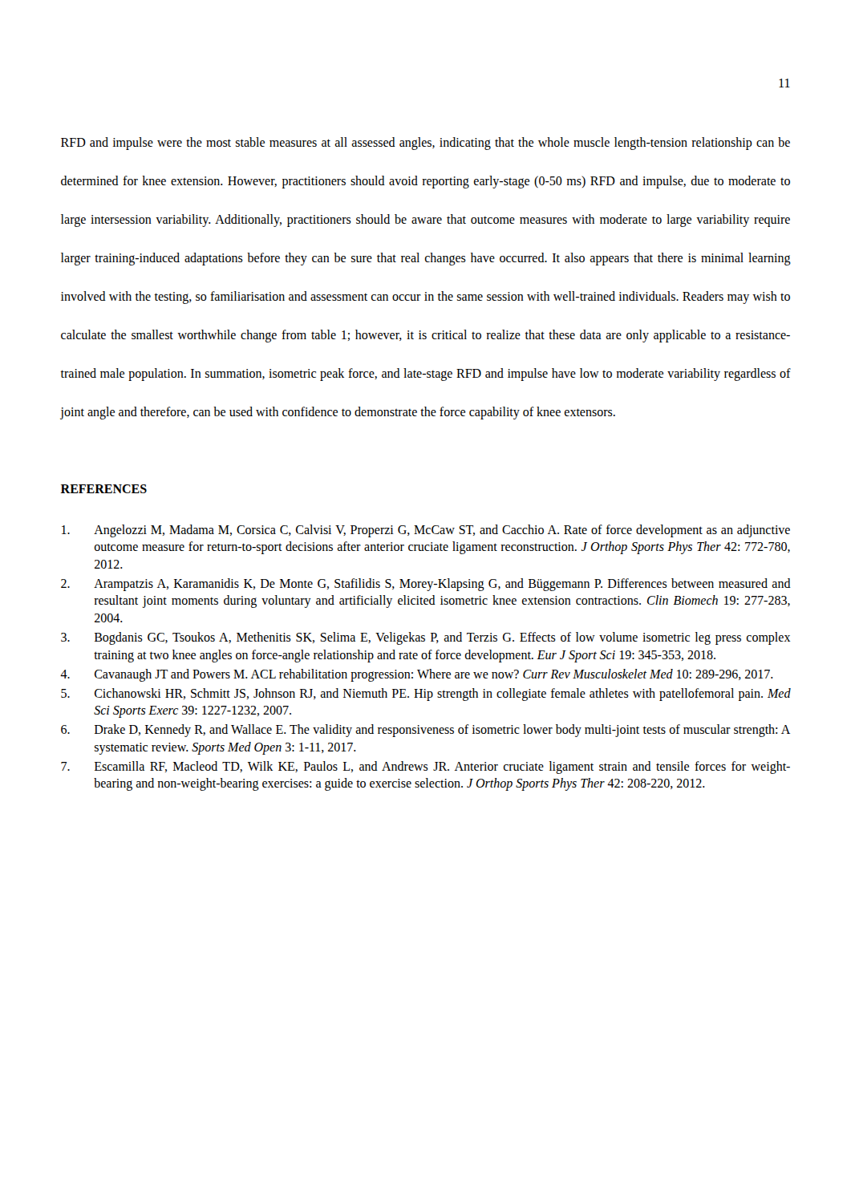11
RFD and impulse were the most stable measures at all assessed angles, indicating that the whole muscle length-tension relationship can be determined for knee extension. However, practitioners should avoid reporting early-stage (0-50 ms) RFD and impulse, due to moderate to large intersession variability. Additionally, practitioners should be aware that outcome measures with moderate to large variability require larger training-induced adaptations before they can be sure that real changes have occurred. It also appears that there is minimal learning involved with the testing, so familiarisation and assessment can occur in the same session with well-trained individuals. Readers may wish to calculate the smallest worthwhile change from table 1; however, it is critical to realize that these data are only applicable to a resistance-trained male population. In summation, isometric peak force, and late-stage RFD and impulse have low to moderate variability regardless of joint angle and therefore, can be used with confidence to demonstrate the force capability of knee extensors.
REFERENCES
Angelozzi M, Madama M, Corsica C, Calvisi V, Properzi G, McCaw ST, and Cacchio A. Rate of force development as an adjunctive outcome measure for return-to-sport decisions after anterior cruciate ligament reconstruction. J Orthop Sports Phys Ther 42: 772-780, 2012.
Arampatzis A, Karamanidis K, De Monte G, Stafilidis S, Morey-Klapsing G, and Büggemann P. Differences between measured and resultant joint moments during voluntary and artificially elicited isometric knee extension contractions. Clin Biomech 19: 277-283, 2004.
Bogdanis GC, Tsoukos A, Methenitis SK, Selima E, Veligekas P, and Terzis G. Effects of low volume isometric leg press complex training at two knee angles on force-angle relationship and rate of force development. Eur J Sport Sci 19: 345-353, 2018.
Cavanaugh JT and Powers M. ACL rehabilitation progression: Where are we now? Curr Rev Musculoskelet Med 10: 289-296, 2017.
Cichanowski HR, Schmitt JS, Johnson RJ, and Niemuth PE. Hip strength in collegiate female athletes with patellofemoral pain. Med Sci Sports Exerc 39: 1227-1232, 2007.
Drake D, Kennedy R, and Wallace E. The validity and responsiveness of isometric lower body multi-joint tests of muscular strength: A systematic review. Sports Med Open 3: 1-11, 2017.
Escamilla RF, Macleod TD, Wilk KE, Paulos L, and Andrews JR. Anterior cruciate ligament strain and tensile forces for weight-bearing and non-weight-bearing exercises: a guide to exercise selection. J Orthop Sports Phys Ther 42: 208-220, 2012.